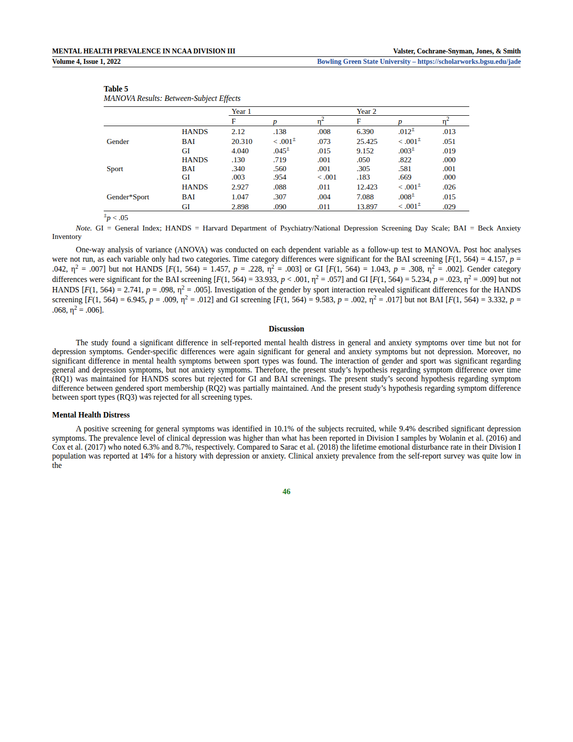MENTAL HEALTH PREVALENCE IN NCAA DIVISION III Valster, Cochrane-Snyman, Jones, & Smith
Volume 4, Issue 1, 2022 Bowling Green State University – https://scholarworks.bgsu.edu/jade
Table 5
MANOVA Results: Between-Subject Effects
| | | Year 1 | Year 2 |
| | | F | p | η 2 | F | p | η 2 |
| | HANDS | 2.12 | .138 | .008 | 6.390 | .012 ± | .013 |
| Gender | BAI | 20.310 | < .001 ± | .073 | 25.425 | < .001 ± | .051 |
| | GI | 4.040 | .045 ± | .015 | 9.152 | .003 ± | .019 |
| | HANDS | .130 | .719 | .001 | .050 | .822 | .000 |
| Sport | BAI | .340 | .560 | .001 | .305 | .581 | .001 |
| | GI | .003 | .954 | < .001 | .183 | .669 | .000 |
| | HANDS | 2.927 | .088 | .011 | 12.423 | < .001 ± | .026 |
| Gender*Sport | BAI | 1.047 | .307 | .004 | 7.088 | .008 ± | .015 |
| | GI | 2.898 | .090 | .011 | 13.897 | < .001 ± | .029 |
±p < .05
Note. GI = General Index; HANDS = Harvard Department of Psychiatry/National Depression Screening Day Scale; BAI = Beck Anxiety Inventory
One-way analysis of variance (ANOVA) was conducted on each dependent variable as a follow-up test to MANOVA. Post hoc analyses were not run, as each variable only had two categories. Time category differences were significant for the BAI screening [F(1, 564) = 4.157, p = .042, η2 = .007] but not HANDS [F(1, 564) = 1.457, p = .228, η2 = .003] or GI [F(1, 564) = 1.043, p = .308, η2 = .002]. Gender category differences were significant for the BAI screening [F(1, 564) = 33.933, p < .001, η2 = .057] and GI [F(1, 564) = 5.234, p = .023, η2 = .009] but not HANDS [F(1, 564) = 2.741, p = .098, η2 = .005]. Investigation of the gender by sport interaction revealed significant differences for the HANDS screening [F(1, 564) = 6.945, p = .009, η2 = .012] and GI screening [F(1, 564) = 9.583, p = .002, η2 = .017] but not BAI [F(1, 564) = 3.332, p = .068, η2 = .006].
Discussion
The study found a significant difference in self-reported mental health distress in general and anxiety symptoms over time but not for depression symptoms. Gender-specific differences were again significant for general and anxiety symptoms but not depression. Moreover, no significant difference in mental health symptoms between sport types was found. The interaction of gender and sport was significant regarding general and depression symptoms, but not anxiety symptoms. Therefore, the present study’s hypothesis regarding symptom difference over time (RQ1) was maintained for HANDS scores but rejected for GI and BAI screenings. The present study’s second hypothesis regarding symptom difference between gendered sport membership (RQ2) was partially maintained. And the present study’s hypothesis regarding symptom difference between sport types (RQ3) was rejected for all screening types.
Mental Health Distress
A positive screening for general symptoms was identified in 10.1% of the subjects recruited, while 9.4% described significant depression symptoms. The prevalence level of clinical depression was higher than what has been reported in Division I samples by Wolanin et al. (2016) and Cox et al. (2017) who noted 6.3% and 8.7%, respectively. Compared to Sarac et al. (2018) the lifetime emotional disturbance rate in their Division I population was reported at 14% for a history with depression or anxiety. Clinical anxiety prevalence from the self-report survey was quite low in the
46